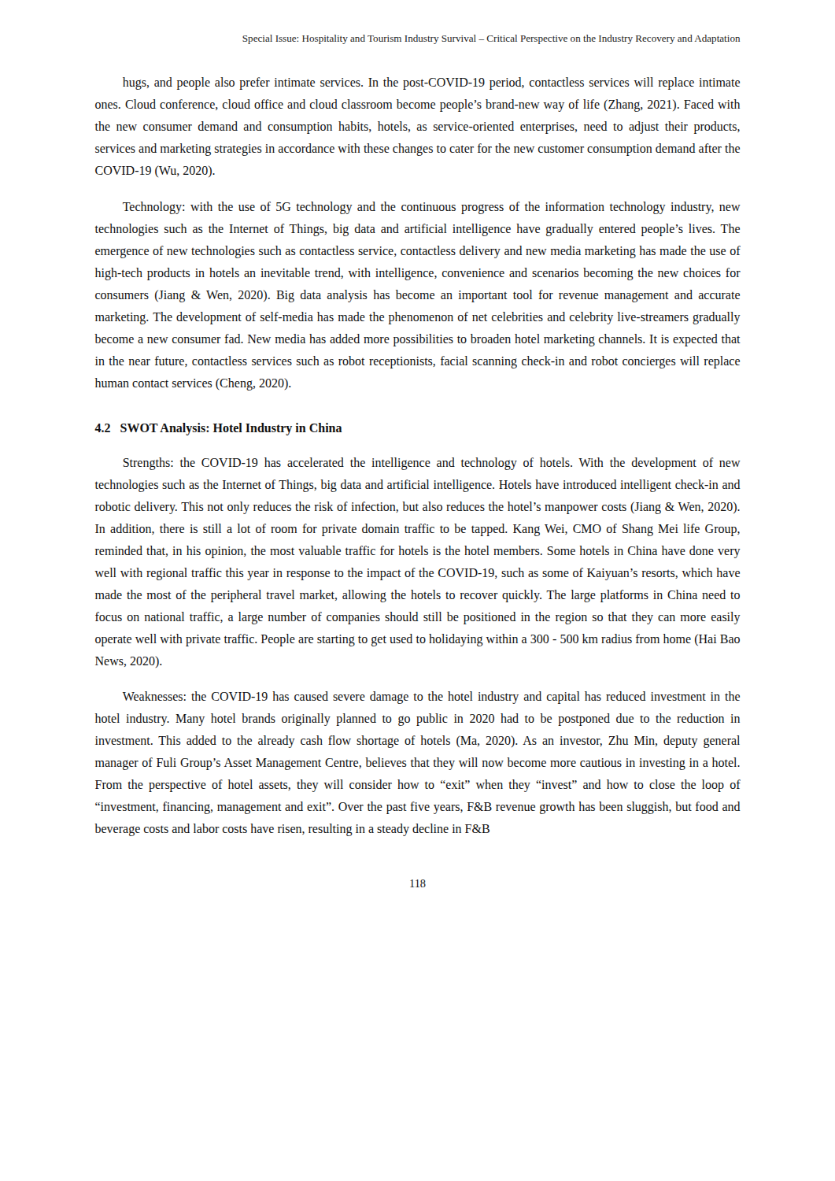Special Issue: Hospitality and Tourism Industry Survival – Critical Perspective on the Industry Recovery and Adaptation
hugs, and people also prefer intimate services. In the post-COVID-19 period, contactless services will replace intimate ones. Cloud conference, cloud office and cloud classroom become people’s brand-new way of life (Zhang, 2021). Faced with the new consumer demand and consumption habits, hotels, as service-oriented enterprises, need to adjust their products, services and marketing strategies in accordance with these changes to cater for the new customer consumption demand after the COVID-19 (Wu, 2020).
Technology: with the use of 5G technology and the continuous progress of the information technology industry, new technologies such as the Internet of Things, big data and artificial intelligence have gradually entered people’s lives. The emergence of new technologies such as contactless service, contactless delivery and new media marketing has made the use of high-tech products in hotels an inevitable trend, with intelligence, convenience and scenarios becoming the new choices for consumers (Jiang & Wen, 2020). Big data analysis has become an important tool for revenue management and accurate marketing. The development of self-media has made the phenomenon of net celebrities and celebrity live-streamers gradually become a new consumer fad. New media has added more possibilities to broaden hotel marketing channels. It is expected that in the near future, contactless services such as robot receptionists, facial scanning check-in and robot concierges will replace human contact services (Cheng, 2020).
4.2 SWOT Analysis: Hotel Industry in China
Strengths: the COVID-19 has accelerated the intelligence and technology of hotels. With the development of new technologies such as the Internet of Things, big data and artificial intelligence. Hotels have introduced intelligent check-in and robotic delivery. This not only reduces the risk of infection, but also reduces the hotel’s manpower costs (Jiang & Wen, 2020). In addition, there is still a lot of room for private domain traffic to be tapped. Kang Wei, CMO of Shang Mei life Group, reminded that, in his opinion, the most valuable traffic for hotels is the hotel members. Some hotels in China have done very well with regional traffic this year in response to the impact of the COVID-19, such as some of Kaiyuan’s resorts, which have made the most of the peripheral travel market, allowing the hotels to recover quickly. The large platforms in China need to focus on national traffic, a large number of companies should still be positioned in the region so that they can more easily operate well with private traffic. People are starting to get used to holidaying within a 300 - 500 km radius from home (Hai Bao News, 2020).
Weaknesses: the COVID-19 has caused severe damage to the hotel industry and capital has reduced investment in the hotel industry. Many hotel brands originally planned to go public in 2020 had to be postponed due to the reduction in investment. This added to the already cash flow shortage of hotels (Ma, 2020). As an investor, Zhu Min, deputy general manager of Fuli Group’s Asset Management Centre, believes that they will now become more cautious in investing in a hotel. From the perspective of hotel assets, they will consider how to “exit” when they “invest” and how to close the loop of “investment, financing, management and exit”. Over the past five years, F&B revenue growth has been sluggish, but food and beverage costs and labor costs have risen, resulting in a steady decline in F&B
118